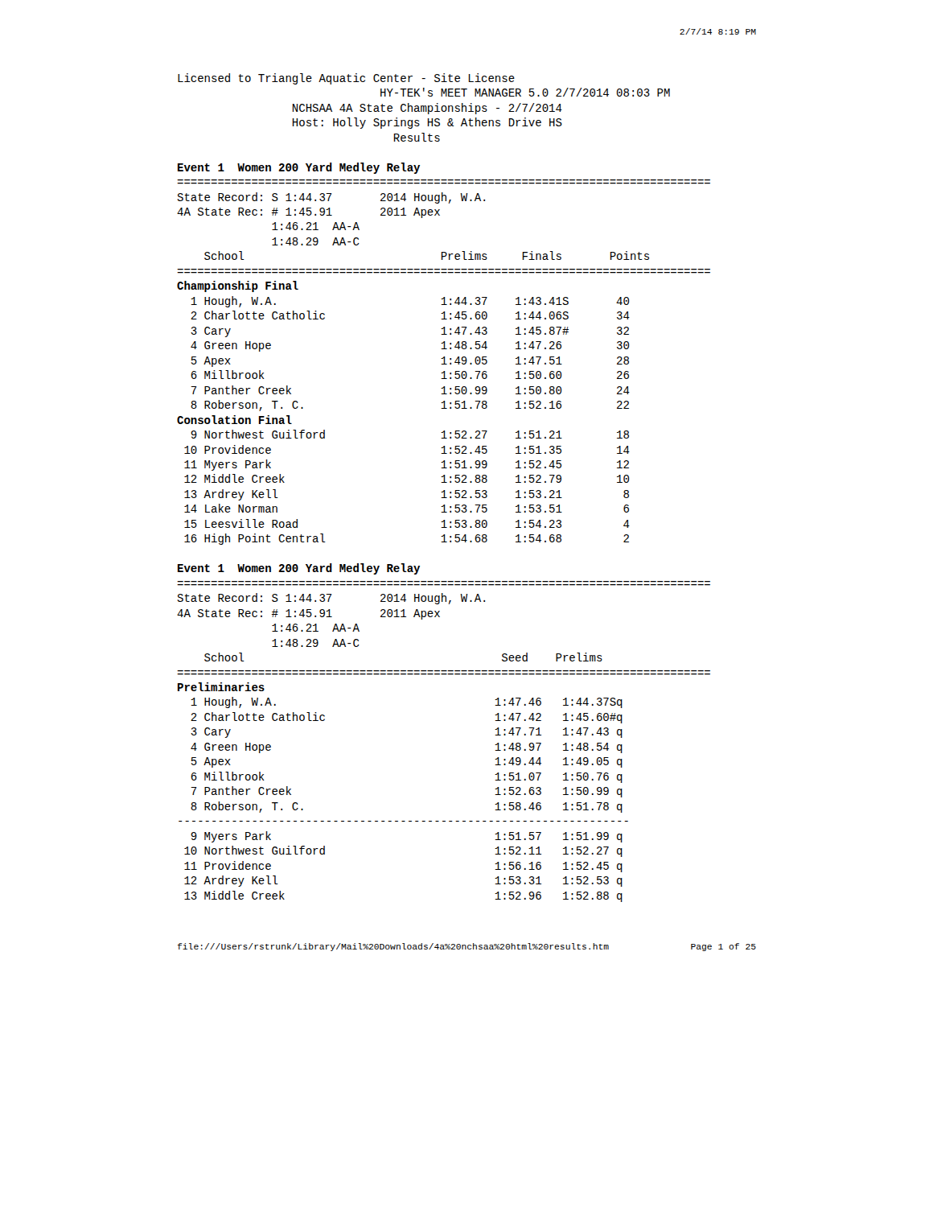2/7/14 8:19 PM
Licensed to Triangle Aquatic Center - Site License
                              HY-TEK's MEET MANAGER 5.0 2/7/2014 08:03 PM
                 NCHSAA 4A State Championships - 2/7/2014
                 Host: Holly Springs HS & Athens Drive HS
                                Results

Event 1  Women 200 Yard Medley Relay
===============================================================================
State Record: S 1:44.37       2014 Hough, W.A.
4A State Rec: # 1:45.91       2011 Apex
              1:46.21  AA-A
              1:48.29  AA-C
    School                             Prelims     Finals       Points
===============================================================================
Championship Final
  1 Hough, W.A.                        1:44.37    1:43.41S       40
  2 Charlotte Catholic                 1:45.60    1:44.06S       34
  3 Cary                               1:47.43    1:45.87#       32
  4 Green Hope                         1:48.54    1:47.26        30
  5 Apex                               1:49.05    1:47.51        28
  6 Millbrook                          1:50.76    1:50.60        26
  7 Panther Creek                      1:50.99    1:50.80        24
  8 Roberson, T. C.                    1:51.78    1:52.16        22
Consolation Final
  9 Northwest Guilford                 1:52.27    1:51.21        18
 10 Providence                         1:52.45    1:51.35        14
 11 Myers Park                         1:51.99    1:52.45        12
 12 Middle Creek                       1:52.88    1:52.79        10
 13 Ardrey Kell                        1:52.53    1:53.21         8
 14 Lake Norman                        1:53.75    1:53.51         6
 15 Leesville Road                     1:53.80    1:54.23         4
 16 High Point Central                 1:54.68    1:54.68         2

Event 1  Women 200 Yard Medley Relay
===============================================================================
State Record: S 1:44.37       2014 Hough, W.A.
4A State Rec: # 1:45.91       2011 Apex
              1:46.21  AA-A
              1:48.29  AA-C
    School                                      Seed    Prelims
===============================================================================
Preliminaries
  1 Hough, W.A.                                1:47.46   1:44.37Sq
  2 Charlotte Catholic                         1:47.42   1:45.60#q
  3 Cary                                       1:47.71   1:47.43 q
  4 Green Hope                                 1:48.97   1:48.54 q
  5 Apex                                       1:49.44   1:49.05 q
  6 Millbrook                                  1:51.07   1:50.76 q
  7 Panther Creek                              1:52.63   1:50.99 q
  8 Roberson, T. C.                            1:58.46   1:51.78 q
-------------------------------------------------------------------
  9 Myers Park                                 1:51.57   1:51.99 q
 10 Northwest Guilford                         1:52.11   1:52.27 q
 11 Providence                                 1:56.16   1:52.45 q
 12 Ardrey Kell                                1:53.31   1:52.53 q
 13 Middle Creek                               1:52.96   1:52.88 q
file:///Users/rstrunk/Library/Mail%20Downloads/4a%20nchsaa%20html%20results.htm Page 1 of 25